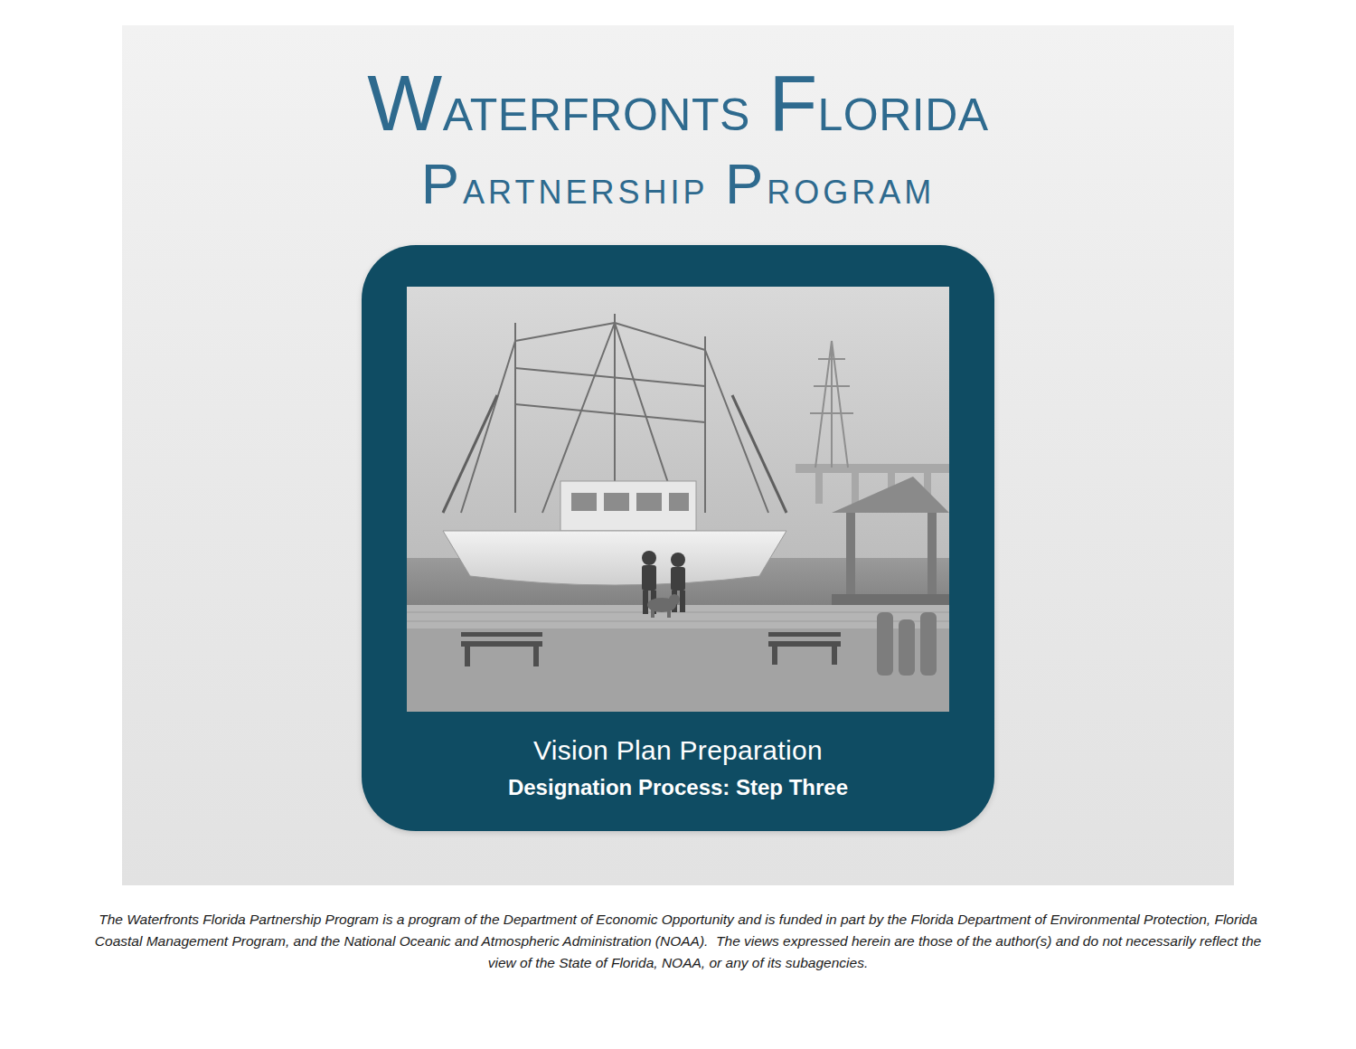Waterfronts Florida Partnership Program
Vision Plan Preparation
Designation Process: Step Three
The Waterfronts Florida Partnership Program is a program of the Department of Economic Opportunity and is funded in part by the Florida Department of Environmental Protection, Florida Coastal Management Program, and the National Oceanic and Atmospheric Administration (NOAA). The views expressed herein are those of the author(s) and do not necessarily reflect the view of the State of Florida, NOAA, or any of its subagencies.